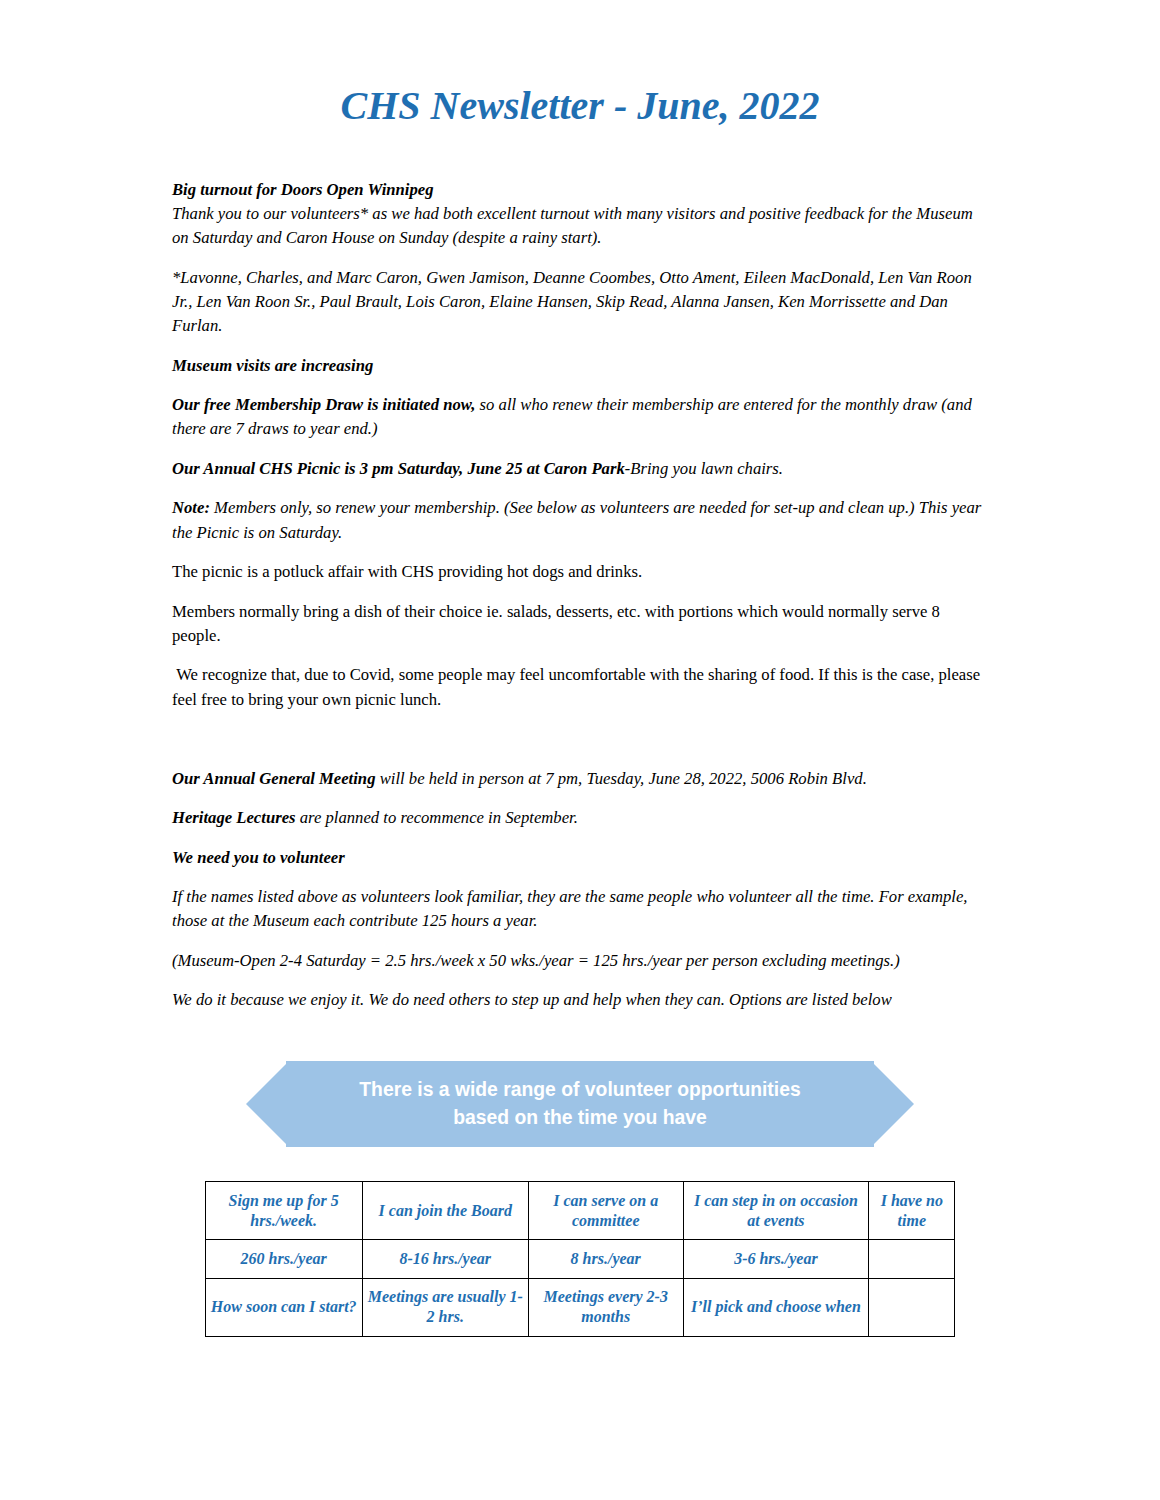CHS Newsletter - June, 2022
Big turnout for Doors Open Winnipeg
Thank you to our volunteers* as we had both excellent turnout with many visitors and positive feedback for the Museum on Saturday and Caron House on Sunday (despite a rainy start).
*Lavonne, Charles, and Marc Caron, Gwen Jamison, Deanne Coombes, Otto Ament, Eileen MacDonald, Len Van Roon Jr., Len Van Roon Sr., Paul Brault, Lois Caron, Elaine Hansen, Skip Read, Alanna Jansen, Ken Morrissette and Dan Furlan.
Museum visits are increasing
Our free Membership Draw is initiated now, so all who renew their membership are entered for the monthly draw (and there are 7 draws to year end.)
Our Annual CHS Picnic is 3 pm Saturday, June 25 at Caron Park-Bring you lawn chairs.
Note: Members only, so renew your membership. (See below as volunteers are needed for set-up and clean up.) This year the Picnic is on Saturday.
The picnic is a potluck affair with CHS providing hot dogs and drinks.
Members normally bring a dish of their choice ie. salads, desserts, etc. with portions which would normally serve 8 people.
We recognize that, due to Covid, some people may feel uncomfortable with the sharing of food. If this is the case, please feel free to bring your own picnic lunch.
Our Annual General Meeting will be held in person at 7 pm, Tuesday, June 28, 2022, 5006 Robin Blvd.
Heritage Lectures are planned to recommence in September.
We need you to volunteer
If the names listed above as volunteers look familiar, they are the same people who volunteer all the time. For example, those at the Museum each contribute 125 hours a year.
(Museum-Open 2-4 Saturday = 2.5 hrs./week x 50 wks./year = 125 hrs./year per person excluding meetings.)
We do it because we enjoy it. We do need others to step up and help when they can. Options are listed below
There is a wide range of volunteer opportunities based on the time you have
| Sign me up for 5 hrs./week. | I can join the Board | I can serve on a committee | I can step in on occasion at events | I have no time |
| 260 hrs./year | 8-16 hrs./year | 8 hrs./year | 3-6 hrs./year | |
| How soon can I start? | Meetings are usually 1- 2 hrs. | Meetings every 2-3 months | I’ll pick and choose when | |